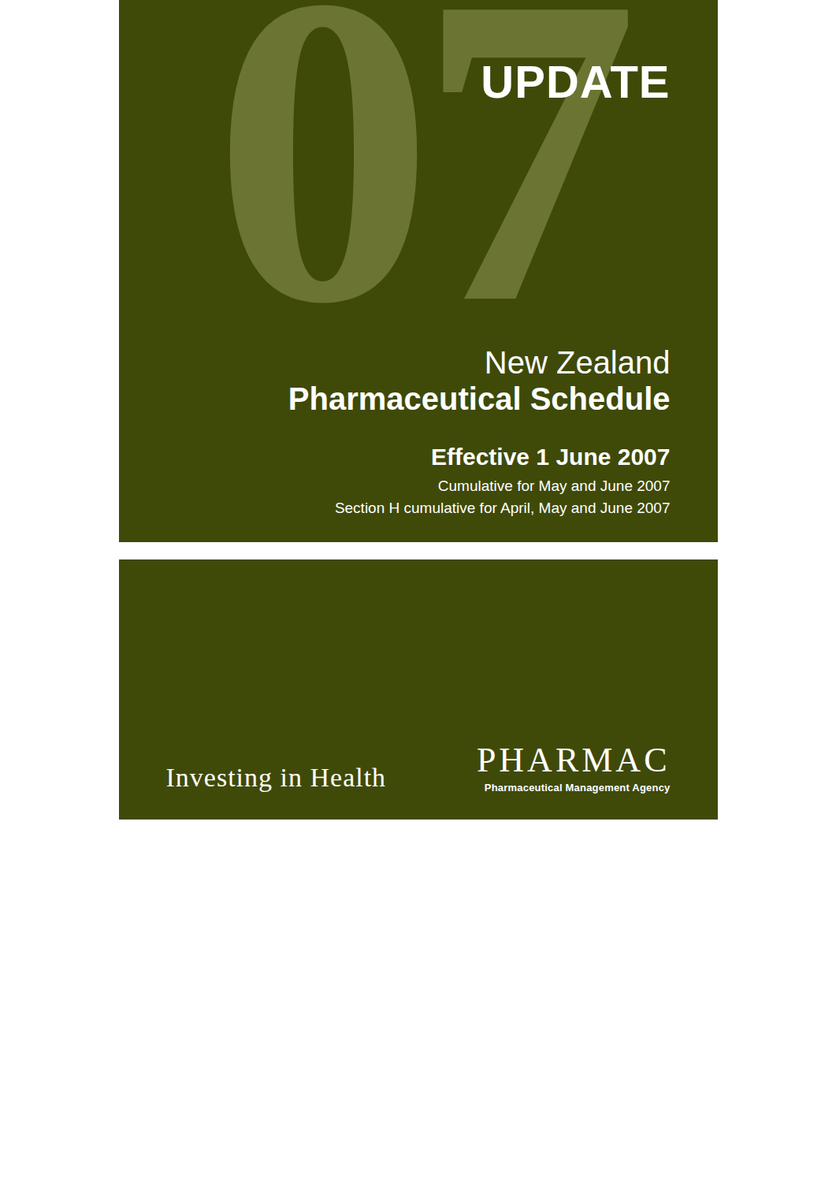07
UPDATE
New Zealand
Pharmaceutical Schedule
Effective 1 June 2007
Cumulative for May and June 2007
Section H cumulative for April, May and June 2007
Investing in Health
PHARMAC
Pharmaceutical Management Agency